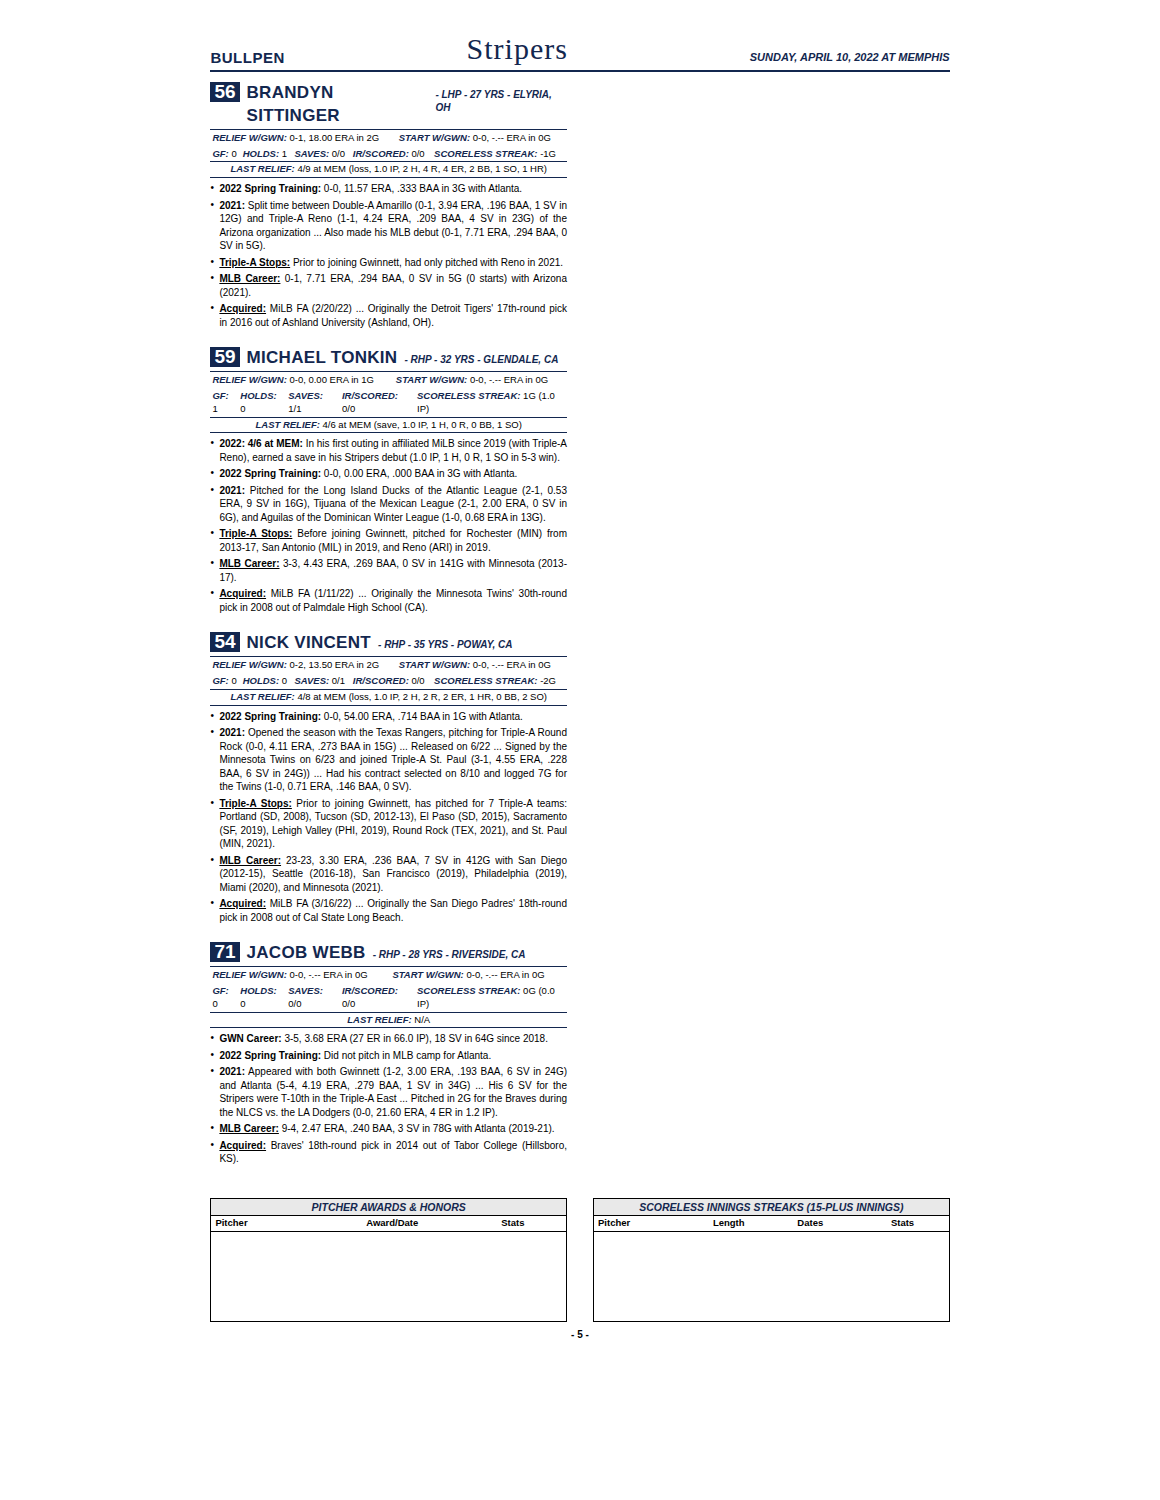BULLPEN
Stripers
SUNDAY, APRIL 10, 2022 AT MEMPHIS
56 BRANDYN SITTINGER - LHP - 27 YRS - ELYRIA, OH
| RELIEF W/GWN: 0-1, 18.00 ERA in 2G | START W/GWN: 0-0, -.-- ERA in 0G |
| GF: 0 | HOLDS: 1 | SAVES: 0/0 | IR/SCORED: 0/0 | SCORELESS STREAK: -1G |
LAST RELIEF: 4/9 at MEM (loss, 1.0 IP, 2 H, 4 R, 4 ER, 2 BB, 1 SO, 1 HR)
2022 Spring Training: 0-0, 11.57 ERA, .333 BAA in 3G with Atlanta.
2021: Split time between Double-A Amarillo (0-1, 3.94 ERA, .196 BAA, 1 SV in 12G) and Triple-A Reno (1-1, 4.24 ERA, .209 BAA, 4 SV in 23G) of the Arizona organization ... Also made his MLB debut (0-1, 7.71 ERA, .294 BAA, 0 SV in 5G).
Triple-A Stops: Prior to joining Gwinnett, had only pitched with Reno in 2021.
MLB Career: 0-1, 7.71 ERA, .294 BAA, 0 SV in 5G (0 starts) with Arizona (2021).
Acquired: MiLB FA (2/20/22) ... Originally the Detroit Tigers' 17th-round pick in 2016 out of Ashland University (Ashland, OH).
59 MICHAEL TONKIN - RHP - 32 YRS - GLENDALE, CA
| RELIEF W/GWN: 0-0, 0.00 ERA in 1G | START W/GWN: 0-0, -.-- ERA in 0G |
| GF: 1 | HOLDS: 0 | SAVES: 1/1 | IR/SCORED: 0/0 | SCORELESS STREAK: 1G (1.0 IP) |
LAST RELIEF: 4/6 at MEM (save, 1.0 IP, 1 H, 0 R, 0 BB, 1 SO)
2022: 4/6 at MEM: In his first outing in affiliated MiLB since 2019 (with Triple-A Reno), earned a save in his Stripers debut (1.0 IP, 1 H, 0 R, 1 SO in 5-3 win).
2022 Spring Training: 0-0, 0.00 ERA, .000 BAA in 3G with Atlanta.
2021: Pitched for the Long Island Ducks of the Atlantic League (2-1, 0.53 ERA, 9 SV in 16G), Tijuana of the Mexican League (2-1, 2.00 ERA, 0 SV in 6G), and Aguilas of the Dominican Winter League (1-0, 0.68 ERA in 13G).
Triple-A Stops: Before joining Gwinnett, pitched for Rochester (MIN) from 2013-17, San Antonio (MIL) in 2019, and Reno (ARI) in 2019.
MLB Career: 3-3, 4.43 ERA, .269 BAA, 0 SV in 141G with Minnesota (2013-17).
Acquired: MiLB FA (1/11/22) ... Originally the Minnesota Twins' 30th-round pick in 2008 out of Palmdale High School (CA).
54 NICK VINCENT - RHP - 35 YRS - POWAY, CA
| RELIEF W/GWN: 0-2, 13.50 ERA in 2G | START W/GWN: 0-0, -.-- ERA in 0G |
| GF: 0 | HOLDS: 0 | SAVES: 0/1 | IR/SCORED: 0/0 | SCORELESS STREAK: -2G |
LAST RELIEF: 4/8 at MEM (loss, 1.0 IP, 2 H, 2 R, 2 ER, 1 HR, 0 BB, 2 SO)
2022 Spring Training: 0-0, 54.00 ERA, .714 BAA in 1G with Atlanta.
2021: Opened the season with the Texas Rangers, pitching for Triple-A Round Rock (0-0, 4.11 ERA, .273 BAA in 15G) ... Released on 6/22 ... Signed by the Minnesota Twins on 6/23 and joined Triple-A St. Paul (3-1, 4.55 ERA, .228 BAA, 6 SV in 24G)) ... Had his contract selected on 8/10 and logged 7G for the Twins (1-0, 0.71 ERA, .146 BAA, 0 SV).
Triple-A Stops: Prior to joining Gwinnett, has pitched for 7 Triple-A teams: Portland (SD, 2008), Tucson (SD, 2012-13), El Paso (SD, 2015), Sacramento (SF, 2019), Lehigh Valley (PHI, 2019), Round Rock (TEX, 2021), and St. Paul (MIN, 2021).
MLB Career: 23-23, 3.30 ERA, .236 BAA, 7 SV in 412G with San Diego (2012-15), Seattle (2016-18), San Francisco (2019), Philadelphia (2019), Miami (2020), and Minnesota (2021).
Acquired: MiLB FA (3/16/22) ... Originally the San Diego Padres' 18th-round pick in 2008 out of Cal State Long Beach.
71 JACOB WEBB - RHP - 28 YRS - RIVERSIDE, CA
| RELIEF W/GWN: 0-0, -.-- ERA in 0G | START W/GWN: 0-0, -.-- ERA in 0G |
| GF: 0 | HOLDS: 0 | SAVES: 0/0 | IR/SCORED: 0/0 | SCORELESS STREAK: 0G (0.0 IP) |
LAST RELIEF: N/A
GWN Career: 3-5, 3.68 ERA (27 ER in 66.0 IP), 18 SV in 64G since 2018.
2022 Spring Training: Did not pitch in MLB camp for Atlanta.
2021: Appeared with both Gwinnett (1-2, 3.00 ERA, .193 BAA, 6 SV in 24G) and Atlanta (5-4, 4.19 ERA, .279 BAA, 1 SV in 34G) ... His 6 SV for the Stripers were T-10th in the Triple-A East ... Pitched in 2G for the Braves during the NLCS vs. the LA Dodgers (0-0, 21.60 ERA, 4 ER in 1.2 IP).
MLB Career: 9-4, 2.47 ERA, .240 BAA, 3 SV in 78G with Atlanta (2019-21).
Acquired: Braves' 18th-round pick in 2014 out of Tabor College (Hillsboro, KS).
PITCHER AWARDS & HONORS
| Pitcher | Award/Date | Stats |
| --- | --- | --- |
SCORELESS INNINGS STREAKS (15-PLUS INNINGS)
| Pitcher | Length | Dates | Stats |
| --- | --- | --- | --- |
- 5 -